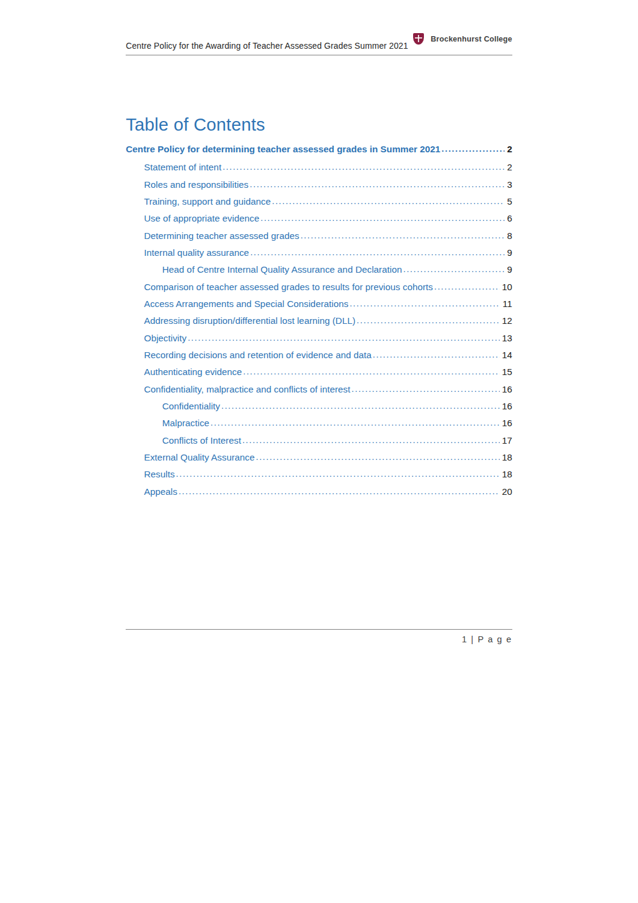Centre Policy for the Awarding of Teacher Assessed Grades Summer 2021
Brockenhurst College
Table of Contents
Centre Policy for determining teacher assessed grades in Summer 2021 ................................................................................................................................. 2
Statement of intent ................................................................................................................................. 2
Roles and responsibilities ................................................................................................................................. 3
Training, support and guidance ................................................................................................................................. 5
Use of appropriate evidence ................................................................................................................................. 6
Determining teacher assessed grades ................................................................................................................................. 8
Internal quality assurance ................................................................................................................................. 9
Head of Centre Internal Quality Assurance and Declaration ................................................................................................................................. 9
Comparison of teacher assessed grades to results for previous cohorts ................................................................................................................................. 10
Access Arrangements and Special Considerations ................................................................................................................................. 11
Addressing disruption/differential lost learning (DLL) ................................................................................................................................. 12
Objectivity ................................................................................................................................. 13
Recording decisions and retention of evidence and data ................................................................................................................................. 14
Authenticating evidence ................................................................................................................................. 15
Confidentiality, malpractice and conflicts of interest ................................................................................................................................. 16
Confidentiality ................................................................................................................................. 16
Malpractice ................................................................................................................................. 16
Conflicts of Interest ................................................................................................................................. 17
External Quality Assurance ................................................................................................................................. 18
Results ................................................................................................................................. 18
Appeals ................................................................................................................................. 20
1 | P a g e